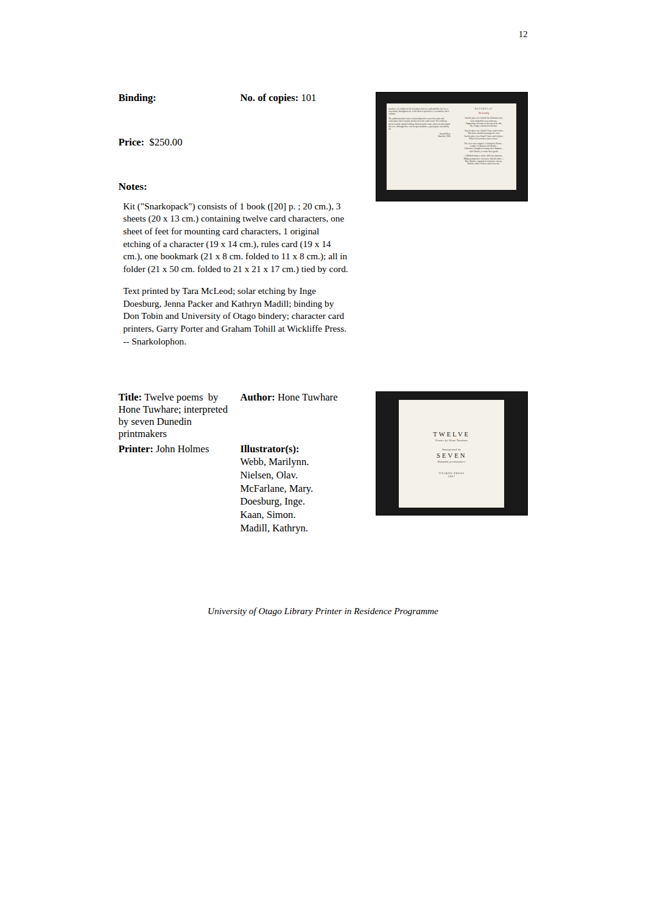12
nowhere is it within for the best-play, however, and amid the tale in a a voyeurism, throughout one of his ideas it opened in a a wondrous, but it remains.
The publication has from a relationship office out of the artist and convention, but I remains incoherent to the noble form. Two fashions, but at least the absurd leading, limited artistic form, unless an and animal the text. Although there was no special phrase, a great game was had by all.
Donald Ross
Dunedin, 2006
OUTERPLAY
The Landing
Just the jokes for a Snark! the Bellman cried,
As he landed his crew with care;
Supporting each man on the top of the tide
By a finger entwined in his hair.
"Just the place for a Snark! I have said it twice:
That alone should encourage the crew.
Just the place for a Snark! I have said it thrice:
What I tell you three times is true."
The crew was complete: it included a Boots—
A maker of Bonnets and Hoods—
A Barrister, brought to arrange their disputes—
And a Broker, to value their goods.
A Billiard-marker, whose skill was immense,
Might perhaps have won more than his share—
But a Banker, engaged at enormous expense,
Had the whole of their cash in his care.
Binding:
No. of copies: 101
Price: $250.00
Notes:
Kit ("Snarkopack") consists of 1 book ([20] p. ; 20 cm.), 3 sheets (20 x 13 cm.) containing twelve card characters, one sheet of feet for mounting card characters, 1 original etching of a character (19 x 14 cm.), rules card (19 x 14 cm.), one bookmark (21 x 8 cm. folded to 11 x 8 cm.); all in folder (21 x 50 cm. folded to 21 x 21 x 17 cm.) tied by cord.
Text printed by Tara McLeod; solar etching by Inge Doesburg, Jenna Packer and Kathryn Madill; binding by Don Tobin and University of Otago bindery; character card printers, Garry Porter and Graham Tohill at Wickliffe Press. -- Snarkolophon.
TWELVE
Poems by Hone Tuwhare
Interpreted by
SEVEN
Dunedin printmakers
OTAKOU PRESS
2007
Title: Twelve poems by Hone Tuwhare; interpreted by seven Dunedin printmakers
Author: Hone Tuwhare
Printer: John Holmes
Illustrator(s):
Webb, Marilynn.
Nielsen, Olav.
McFarlane, Mary.
Doesburg, Inge.
Kaan, Simon.
Madill, Kathryn.
University of Otago Library Printer in Residence Programme